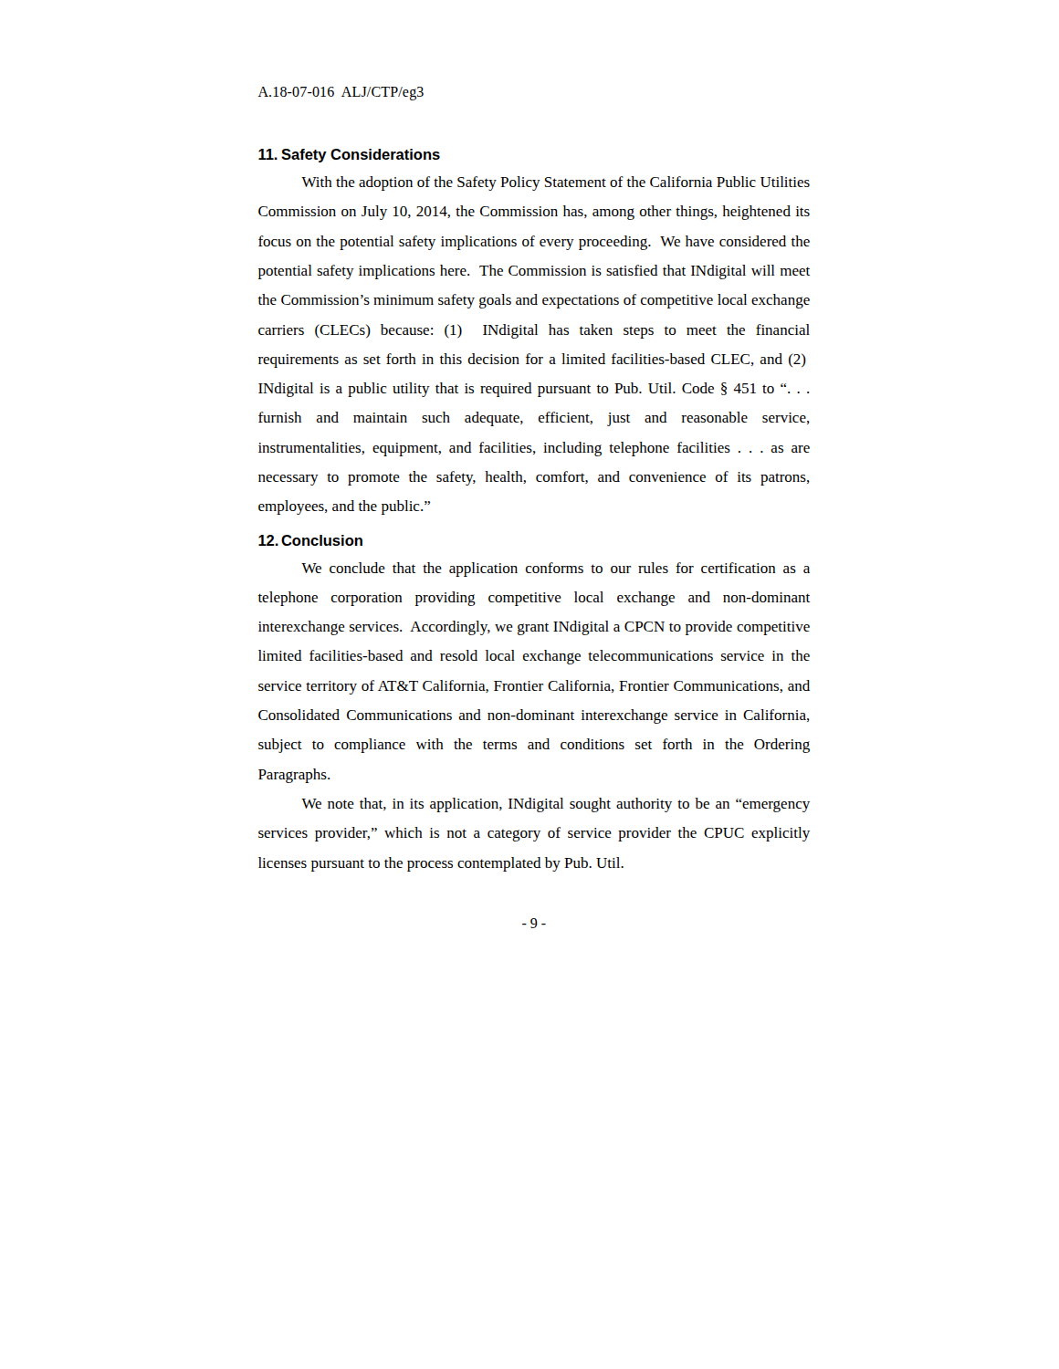A.18-07-016 ALJ/CTP/eg3
11. Safety Considerations
With the adoption of the Safety Policy Statement of the California Public Utilities Commission on July 10, 2014, the Commission has, among other things, heightened its focus on the potential safety implications of every proceeding. We have considered the potential safety implications here. The Commission is satisfied that INdigital will meet the Commission’s minimum safety goals and expectations of competitive local exchange carriers (CLECs) because: (1) INdigital has taken steps to meet the financial requirements as set forth in this decision for a limited facilities-based CLEC, and (2) INdigital is a public utility that is required pursuant to Pub. Util. Code § 451 to “. . . furnish and maintain such adequate, efficient, just and reasonable service, instrumentalities, equipment, and facilities, including telephone facilities . . . as are necessary to promote the safety, health, comfort, and convenience of its patrons, employees, and the public.”
12. Conclusion
We conclude that the application conforms to our rules for certification as a telephone corporation providing competitive local exchange and non-dominant interexchange services. Accordingly, we grant INdigital a CPCN to provide competitive limited facilities-based and resold local exchange telecommunications service in the service territory of AT&T California, Frontier California, Frontier Communications, and Consolidated Communications and non-dominant interexchange service in California, subject to compliance with the terms and conditions set forth in the Ordering Paragraphs.
We note that, in its application, INdigital sought authority to be an “emergency services provider,” which is not a category of service provider the CPUC explicitly licenses pursuant to the process contemplated by Pub. Util.
- 9 -